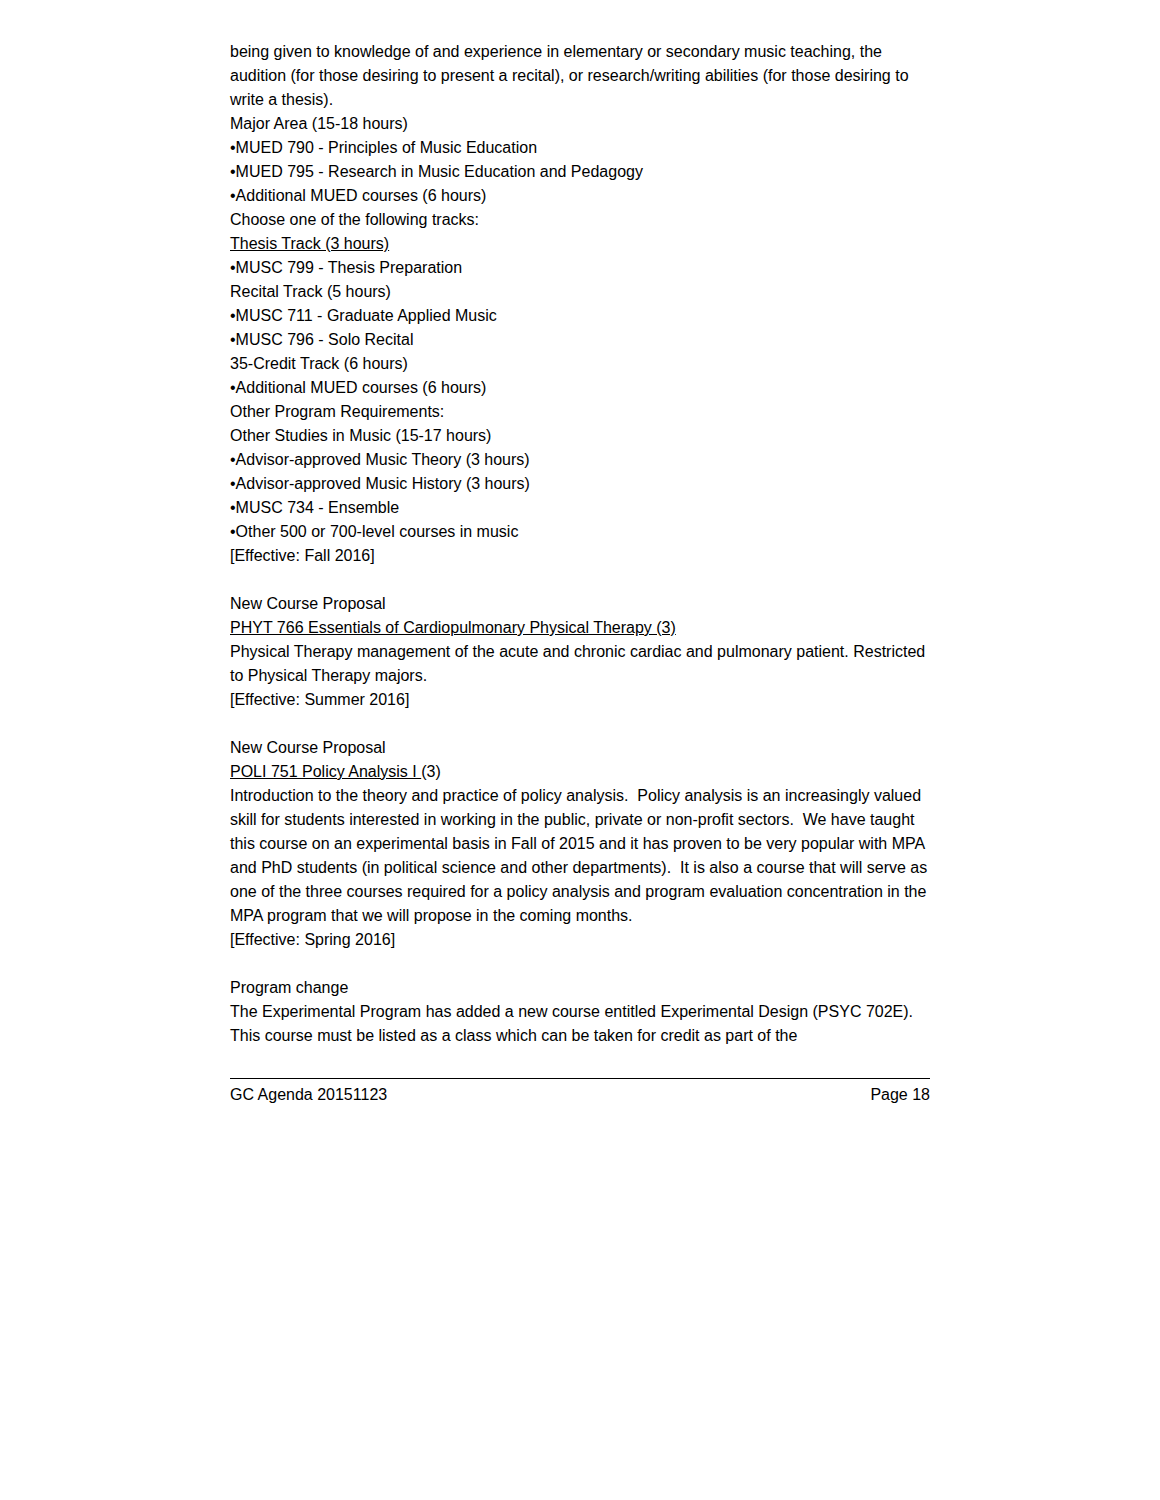being given to knowledge of and experience in elementary or secondary music teaching, the audition (for those desiring to present a recital), or research/writing abilities (for those desiring to write a thesis).
Major Area (15-18 hours)
•MUED 790 - Principles of Music Education
•MUED 795 - Research in Music Education and Pedagogy
•Additional MUED courses (6 hours)
Choose one of the following tracks:
Thesis Track (3 hours)
•MUSC 799 - Thesis Preparation
Recital Track (5 hours)
•MUSC 711 - Graduate Applied Music
•MUSC 796 - Solo Recital
35-Credit Track (6 hours)
•Additional MUED courses (6 hours)
Other Program Requirements:
Other Studies in Music (15-17 hours)
•Advisor-approved Music Theory (3 hours)
•Advisor-approved Music History (3 hours)
•MUSC 734 - Ensemble
•Other 500 or 700-level courses in music
[Effective: Fall 2016]
New Course Proposal
PHYT 766 Essentials of Cardiopulmonary Physical Therapy (3)
Physical Therapy management of the acute and chronic cardiac and pulmonary patient. Restricted to Physical Therapy majors.
[Effective: Summer 2016]
New Course Proposal
POLI 751 Policy Analysis I (3)
Introduction to the theory and practice of policy analysis. Policy analysis is an increasingly valued skill for students interested in working in the public, private or non-profit sectors. We have taught this course on an experimental basis in Fall of 2015 and it has proven to be very popular with MPA and PhD students (in political science and other departments). It is also a course that will serve as one of the three courses required for a policy analysis and program evaluation concentration in the MPA program that we will propose in the coming months.
[Effective: Spring 2016]
Program change
The Experimental Program has added a new course entitled Experimental Design (PSYC 702E). This course must be listed as a class which can be taken for credit as part of the
GC Agenda 20151123 Page 18